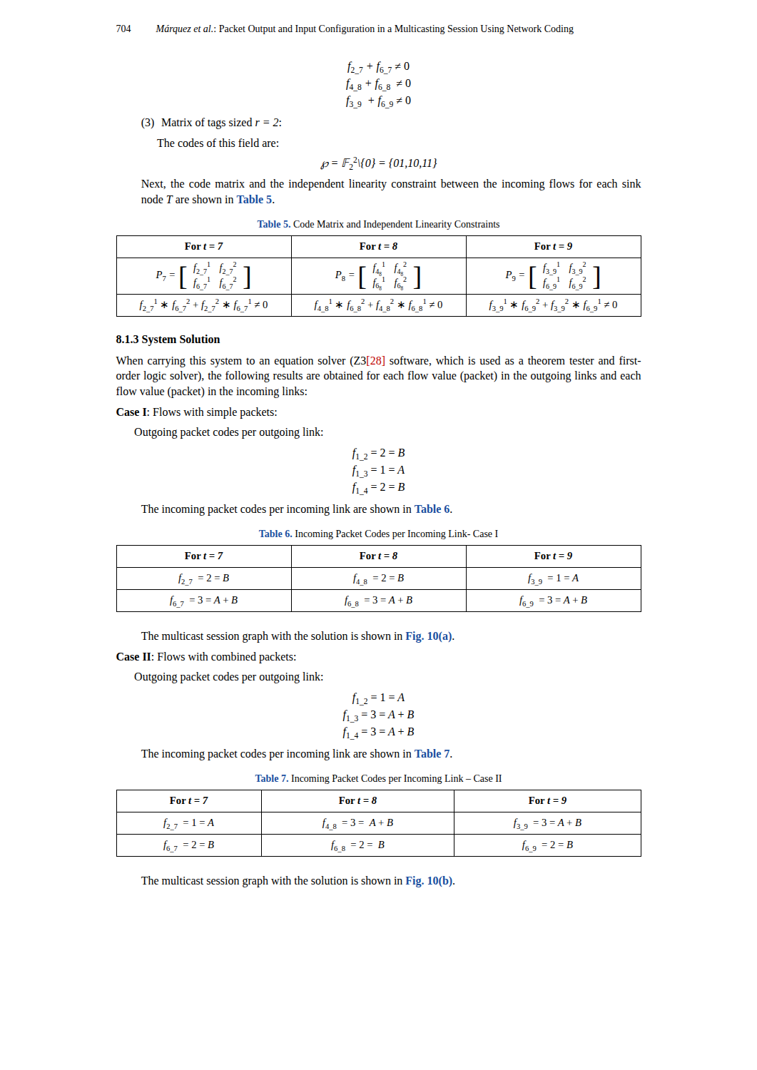704 Márquez et al.: Packet Output and Input Configuration in a Multicasting Session Using Network Coding
f2_7 + f6_7 ≠ 0
f4_8 + f6_8 ≠ 0
f3_9 + f6_9 ≠ 0
(3)
Matrix of tags sized r = 2:
The codes of this field are:
℘ = 𝔽22\{0} = {01,10,11}
Next, the code matrix and the independent linearity constraint between the incoming flows for each sink node T are shown in Table 5.
Table 5. Code Matrix and Independent Linearity Constraints
| For t = 7 | For t = 8 | For t = 9 |
| --- | --- | --- |
| P 7 = [ / f 2_7 1 / f 2_7 2 / / f 6_7 1 / f 6_7 2 / ] | P 8 = [ / f 4 8 1 / f 4 8 2 / / f 6 8 1 / f 6 8 2 / ] | P 9 = [ / f 3_9 1 / f 3_9 2 / / f 6_9 1 / f 6_9 2 / ] |
| f 2_7 1 ∗ f 6_7 2 + f 2_7 2 ∗ f 6_7 1 ≠ 0 | f 4_8 1 ∗ f 6_8 2 + f 4_8 2 ∗ f 6_8 1 ≠ 0 | f 3_9 1 ∗ f 6_9 2 + f 3_9 2 ∗ f 6_9 1 ≠ 0 |
8.1.3 System Solution
When carrying this system to an equation solver (Z3[28] software, which is used as a theorem tester and first-order logic solver), the following results are obtained for each flow value (packet) in the outgoing links and each flow value (packet) in the incoming links:
Case I: Flows with simple packets:
Outgoing packet codes per outgoing link:
f1_2 = 2 = B
f1_3 = 1 = A
f1_4 = 2 = B
The incoming packet codes per incoming link are shown in Table 6.
Table 6. Incoming Packet Codes per Incoming Link- Case I
| For t = 7 | For t = 8 | For t = 9 |
| --- | --- | --- |
| f 2_7 = 2 = B | f 4_8 = 2 = B | f 3_9 = 1 = A |
| f 6_7 = 3 = A + B | f 6_8 = 3 = A + B | f 6_9 = 3 = A + B |
The multicast session graph with the solution is shown in Fig. 10(a).
Case II: Flows with combined packets:
Outgoing packet codes per outgoing link:
f1_2 = 1 = A
f1_3 = 3 = A + B
f1_4 = 3 = A + B
The incoming packet codes per incoming link are shown in Table 7.
Table 7. Incoming Packet Codes per Incoming Link – Case II
| For t = 7 | For t = 8 | For t = 9 |
| --- | --- | --- |
| f 2_7 = 1 = A | f 4_8 = 3 = A + B | f 3_9 = 3 = A + B |
| f 6_7 = 2 = B | f 6_8 = 2 = B | f 6_9 = 2 = B |
The multicast session graph with the solution is shown in Fig. 10(b).